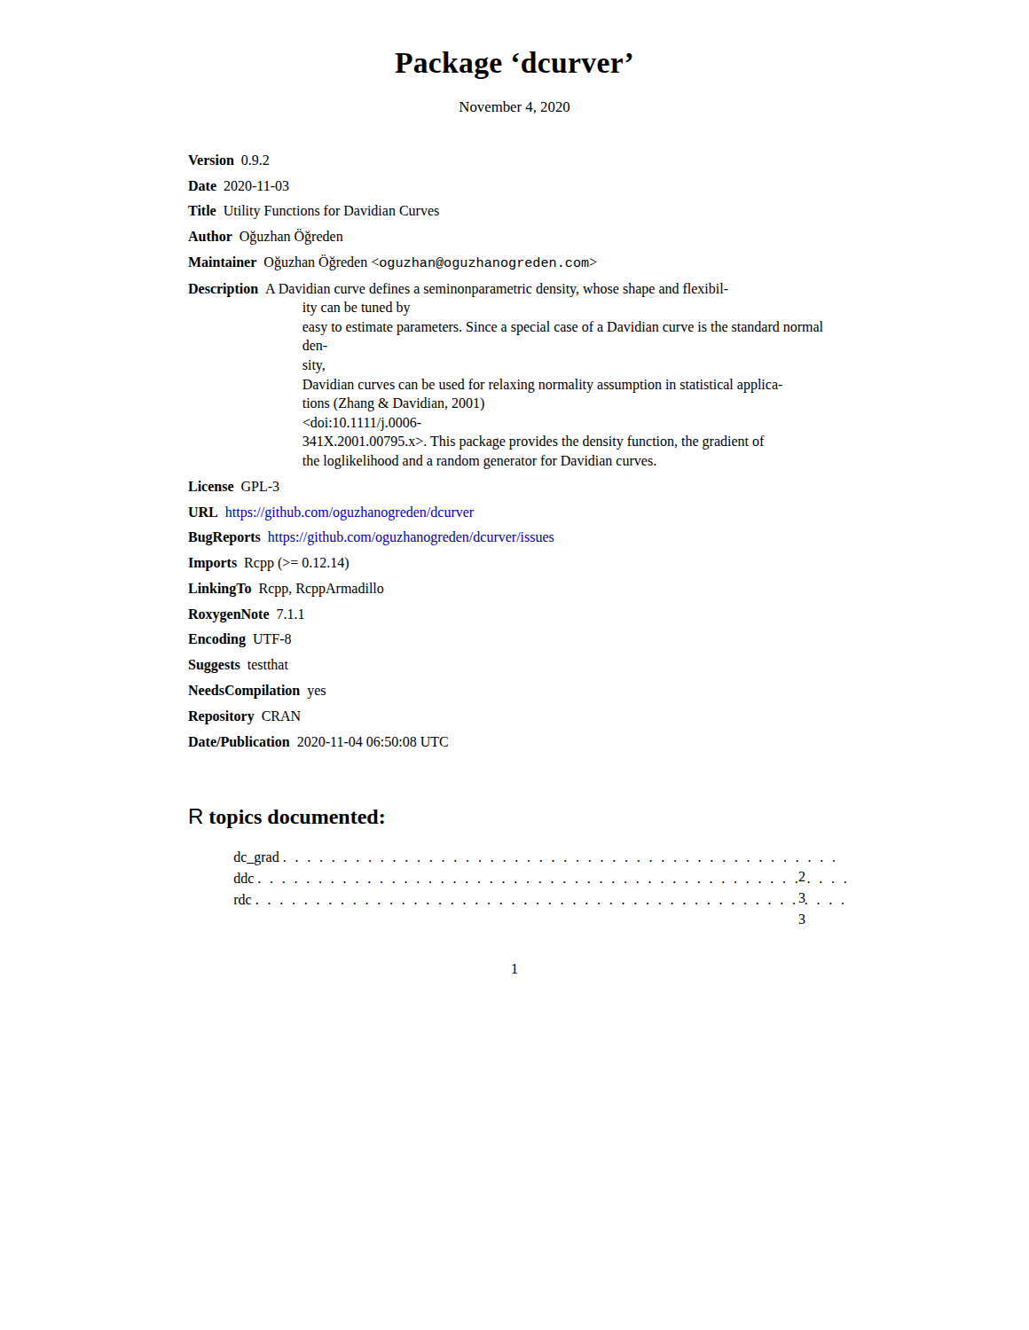Package ‘dcurver’
November 4, 2020
Version
0.9.2
Date
2020-11-03
Title
Utility Functions for Davidian Curves
Author
Oğuzhan Öğreden
Maintainer
Oğuzhan Öğreden <oguzhan@oguzhanogreden.com>
Description
A Davidian curve defines a seminonparametric density, whose shape and flexibil- ity can be tuned by easy to estimate parameters. Since a special case of a Davidian curve is the standard normal den- sity, Davidian curves can be used for relaxing normality assumption in statistical applica- tions (Zhang & Davidian, 2001) <doi:10.1111/j.0006- 341X.2001.00795.x>. This package provides the density function, the gradient of the loglikelihood and a random generator for Davidian curves.
License
GPL-3
URL
https://github.com/oguzhanogreden/dcurver
BugReports
https://github.com/oguzhanogreden/dcurver/issues
Imports
Rcpp (>= 0.12.14)
LinkingTo
Rcpp, RcppArmadillo
RoxygenNote
7.1.1
Encoding
UTF-8
Suggests
testthat
NeedsCompilation
yes
Repository
CRAN
Date/Publication
2020-11-04 06:50:08 UTC
R topics documented:
dc_grad . . . . . . . . . . . . . . . . . . . . . . . . . . . . . . . . . . . . . . . . . . . . . . 2
ddc . . . . . . . . . . . . . . . . . . . . . . . . . . . . . . . . . . . . . . . . . . . . . . . . . 3
rdc . . . . . . . . . . . . . . . . . . . . . . . . . . . . . . . . . . . . . . . . . . . . . . . . . 3
1